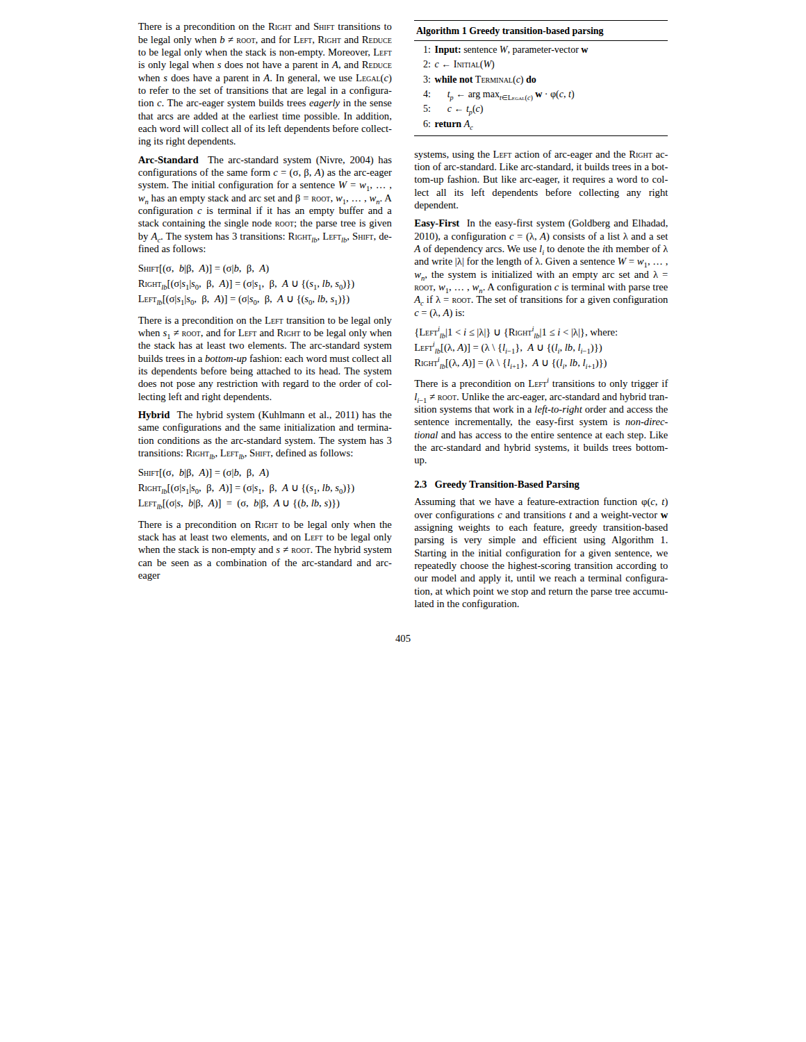There is a precondition on the Right and Shift transitions to be legal only when b ≠ root, and for Left, Right and Reduce to be legal only when the stack is non-empty. Moreover, Left is only legal when s does not have a parent in A, and Reduce when s does have a parent in A. In general, we use Legal(c) to refer to the set of transitions that are legal in a configuration c. The arc-eager system builds trees eagerly in the sense that arcs are added at the earliest time possible. In addition, each word will collect all of its left dependents before collecting its right dependents.
Arc-Standard The arc-standard system (Nivre, 2004) has configurations of the same form c = (σ, β, A) as the arc-eager system. The initial configuration for a sentence W = w1, … , wn has an empty stack and arc set and β = root, w1, … , wn. A configuration c is terminal if it has an empty buffer and a stack containing the single node root; the parse tree is given by Ac. The system has 3 transitions: Rightlb, Leftlb, Shift, defined as follows:
Shift[(σ, b|β, A)] = (σ|b, β, A)
Rightlb[(σ|s1|s0, β, A)] = (σ|s1, β, A ∪ {(s1, lb, s0)})
Leftlb[(σ|s1|s0, β, A)] = (σ|s0, β, A ∪ {(s0, lb, s1)})
There is a precondition on the Left transition to be legal only when s1 ≠ root, and for Left and Right to be legal only when the stack has at least two elements. The arc-standard system builds trees in a bottom-up fashion: each word must collect all its dependents before being attached to its head. The system does not pose any restriction with regard to the order of collecting left and right dependents.
Hybrid The hybrid system (Kuhlmann et al., 2011) has the same configurations and the same initialization and termination conditions as the arc-standard system. The system has 3 transitions: Rightlb, Leftlb, Shift, defined as follows:
Shift[(σ, b|β, A)] = (σ|b, β, A)
Rightlb[(σ|s1|s0, β, A)] = (σ|s1, β, A ∪ {(s1, lb, s0)})
Leftlb[(σ|s, b|β, A)] = (σ, b|β, A ∪ {(b, lb, s)})
There is a precondition on Right to be legal only when the stack has at least two elements, and on Left to be legal only when the stack is non-empty and s ≠ root. The hybrid system can be seen as a combination of the arc-standard and arc-eager
Algorithm 1 Greedy transition-based parsing
Input: sentence W, parameter-vector w
c ← Initial(W)
while not Terminal(c) do
tp ← arg maxt∈Legal(c) w · φ(c, t)
c ← tp(c)
return Ac
systems, using the Left action of arc-eager and the Right action of arc-standard. Like arc-standard, it builds trees in a bottom-up fashion. But like arc-eager, it requires a word to collect all its left dependents before collecting any right dependent.
Easy-First In the easy-first system (Goldberg and Elhadad, 2010), a configuration c = (λ, A) consists of a list λ and a set A of dependency arcs. We use li to denote the ith member of λ and write |λ| for the length of λ. Given a sentence W = w1, … , wn, the system is initialized with an empty arc set and λ = root, w1, … , wn. A configuration c is terminal with parse tree Ac if λ = root. The set of transitions for a given configuration c = (λ, A) is:
{Leftilb|1 < i ≤ |λ|} ∪ {Rightilb|1 ≤ i < |λ|}, where:
Leftilb[(λ, A)] = (λ \ {li−1}, A ∪ {(li, lb, li−1)})
Rightilb[(λ, A)] = (λ \ {li+1}, A ∪ {(li, lb, li+1)})
There is a precondition on Lefti transitions to only trigger if li−1 ≠ root. Unlike the arc-eager, arc-standard and hybrid transition systems that work in a left-to-right order and access the sentence incrementally, the easy-first system is non-directional and has access to the entire sentence at each step. Like the arc-standard and hybrid systems, it builds trees bottom-up.
2.3 Greedy Transition-Based Parsing
Assuming that we have a feature-extraction function φ(c, t) over configurations c and transitions t and a weight-vector w assigning weights to each feature, greedy transition-based parsing is very simple and efficient using Algorithm 1. Starting in the initial configuration for a given sentence, we repeatedly choose the highest-scoring transition according to our model and apply it, until we reach a terminal configuration, at which point we stop and return the parse tree accumulated in the configuration.
405